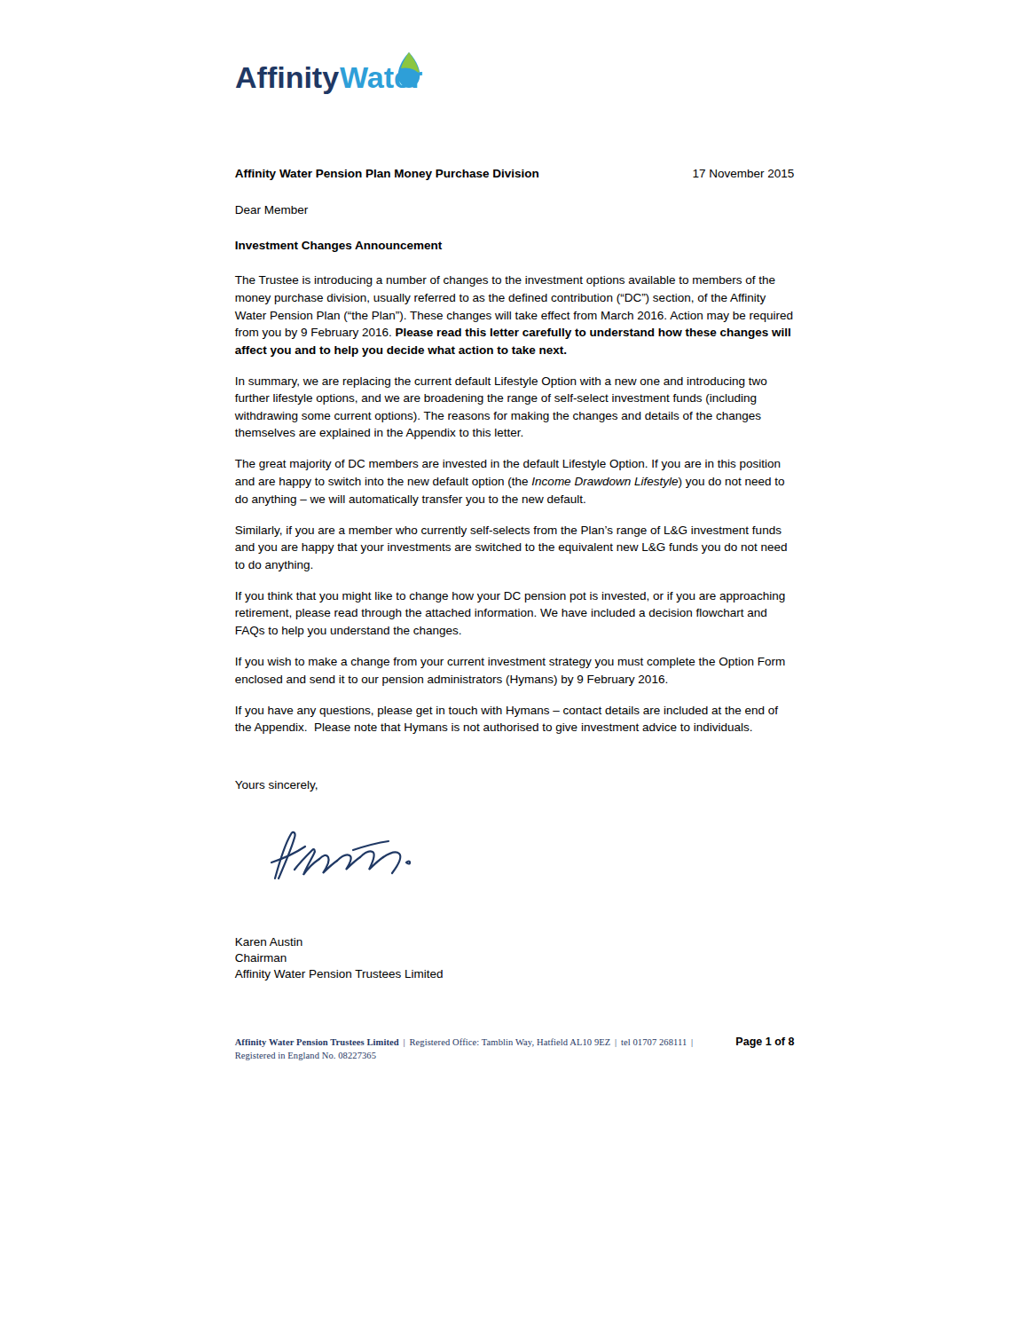Affinity Water
Affinity Water Pension Plan Money Purchase Division
17 November 2015
Dear Member
Investment Changes Announcement
The Trustee is introducing a number of changes to the investment options available to members of the money purchase division, usually referred to as the defined contribution (“DC”) section, of the Affinity Water Pension Plan (“the Plan”). These changes will take effect from March 2016. Action may be required from you by 9 February 2016. Please read this letter carefully to understand how these changes will affect you and to help you decide what action to take next.
In summary, we are replacing the current default Lifestyle Option with a new one and introducing two further lifestyle options, and we are broadening the range of self-select investment funds (including withdrawing some current options). The reasons for making the changes and details of the changes themselves are explained in the Appendix to this letter.
The great majority of DC members are invested in the default Lifestyle Option. If you are in this position and are happy to switch into the new default option (the Income Drawdown Lifestyle) you do not need to do anything – we will automatically transfer you to the new default.
Similarly, if you are a member who currently self-selects from the Plan’s range of L&G investment funds and you are happy that your investments are switched to the equivalent new L&G funds you do not need to do anything.
If you think that you might like to change how your DC pension pot is invested, or if you are approaching retirement, please read through the attached information. We have included a decision flowchart and FAQs to help you understand the changes.
If you wish to make a change from your current investment strategy you must complete the Option Form enclosed and send it to our pension administrators (Hymans) by 9 February 2016.
If you have any questions, please get in touch with Hymans – contact details are included at the end of the Appendix. Please note that Hymans is not authorised to give investment advice to individuals.
Yours sincerely,
Karen Austin
Chairman
Affinity Water Pension Trustees Limited
Affinity Water Pension Trustees Limited | Registered Office: Tamblin Way, Hatfield AL10 9EZ | tel 01707 268111 | Registered in England No. 08227365
Page 1 of 8